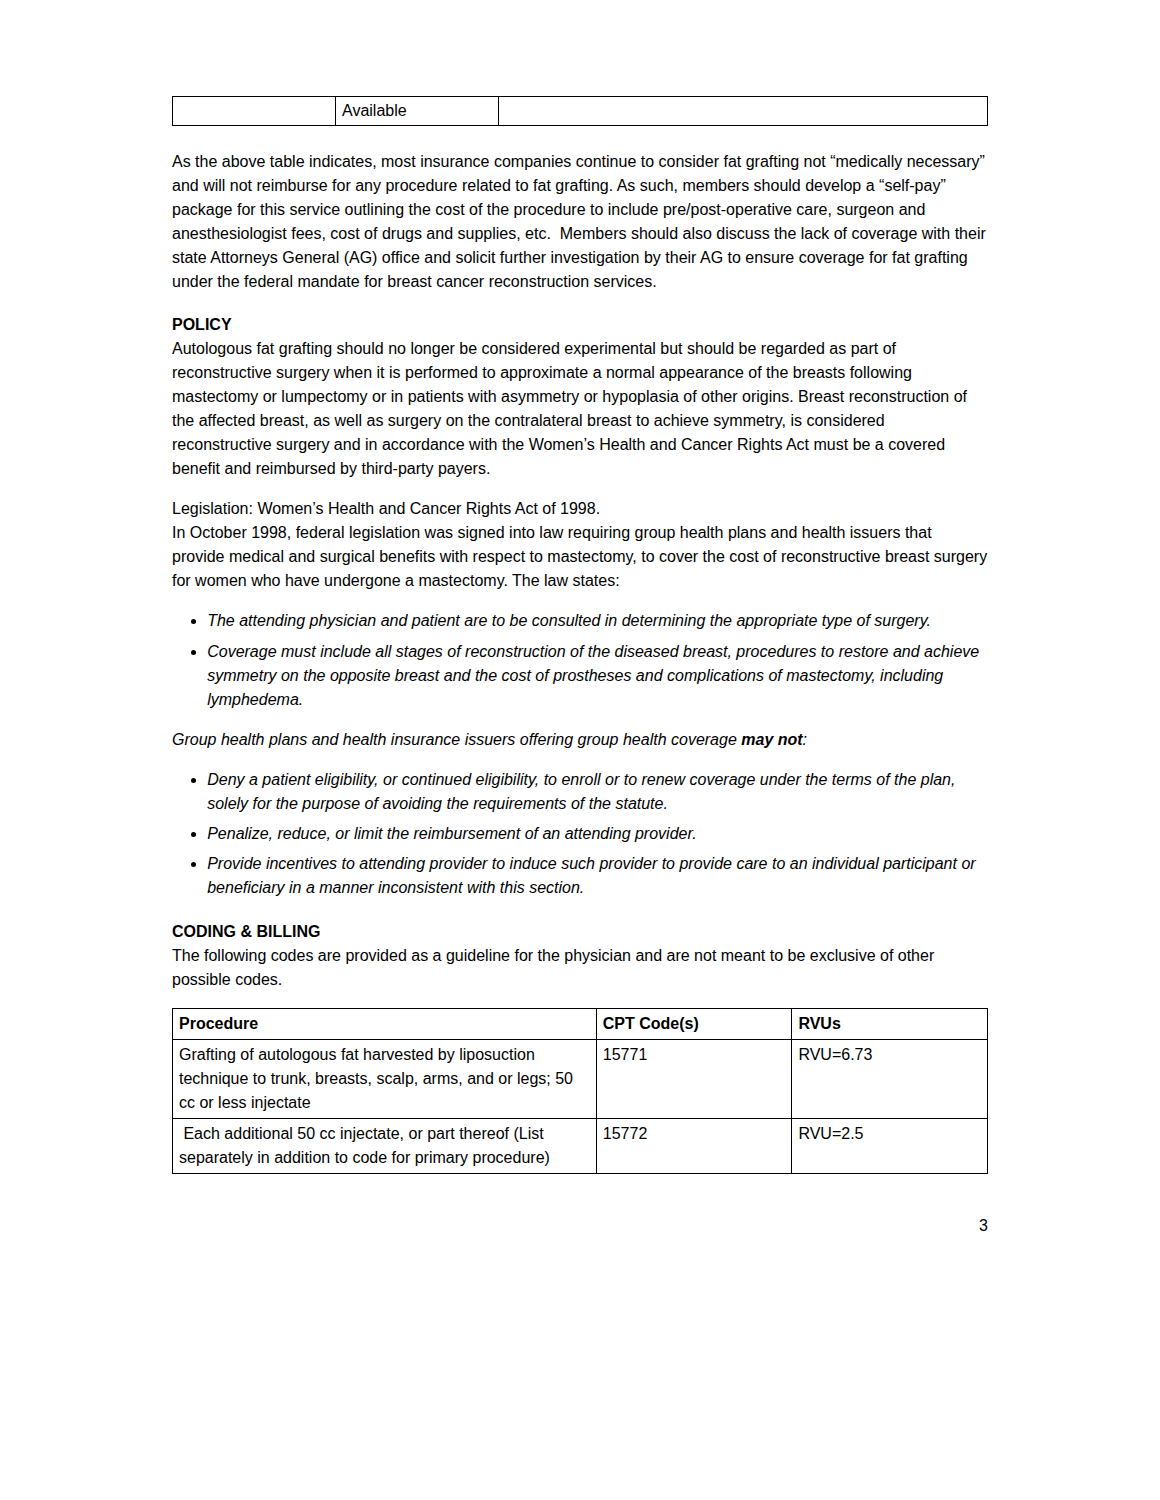| | Available | |
As the above table indicates, most insurance companies continue to consider fat grafting not “medically necessary” and will not reimburse for any procedure related to fat grafting. As such, members should develop a “self-pay” package for this service outlining the cost of the procedure to include pre/post-operative care, surgeon and anesthesiologist fees, cost of drugs and supplies, etc. Members should also discuss the lack of coverage with their state Attorneys General (AG) office and solicit further investigation by their AG to ensure coverage for fat grafting under the federal mandate for breast cancer reconstruction services.
POLICY
Autologous fat grafting should no longer be considered experimental but should be regarded as part of reconstructive surgery when it is performed to approximate a normal appearance of the breasts following mastectomy or lumpectomy or in patients with asymmetry or hypoplasia of other origins. Breast reconstruction of the affected breast, as well as surgery on the contralateral breast to achieve symmetry, is considered reconstructive surgery and in accordance with the Women’s Health and Cancer Rights Act must be a covered benefit and reimbursed by third-party payers.
Legislation: Women’s Health and Cancer Rights Act of 1998.
In October 1998, federal legislation was signed into law requiring group health plans and health issuers that provide medical and surgical benefits with respect to mastectomy, to cover the cost of reconstructive breast surgery for women who have undergone a mastectomy. The law states:
The attending physician and patient are to be consulted in determining the appropriate type of surgery.
Coverage must include all stages of reconstruction of the diseased breast, procedures to restore and achieve symmetry on the opposite breast and the cost of prostheses and complications of mastectomy, including lymphedema.
Group health plans and health insurance issuers offering group health coverage may not:
Deny a patient eligibility, or continued eligibility, to enroll or to renew coverage under the terms of the plan, solely for the purpose of avoiding the requirements of the statute.
Penalize, reduce, or limit the reimbursement of an attending provider.
Provide incentives to attending provider to induce such provider to provide care to an individual participant or beneficiary in a manner inconsistent with this section.
CODING & BILLING
The following codes are provided as a guideline for the physician and are not meant to be exclusive of other possible codes.
| Procedure | CPT Code(s) | RVUs |
| --- | --- | --- |
| Grafting of autologous fat harvested by liposuction technique to trunk, breasts, scalp, arms, and or legs; 50 cc or less injectate | 15771 | RVU=6.73 |
| Each additional 50 cc injectate, or part thereof (List separately in addition to code for primary procedure) | 15772 | RVU=2.5 |
3